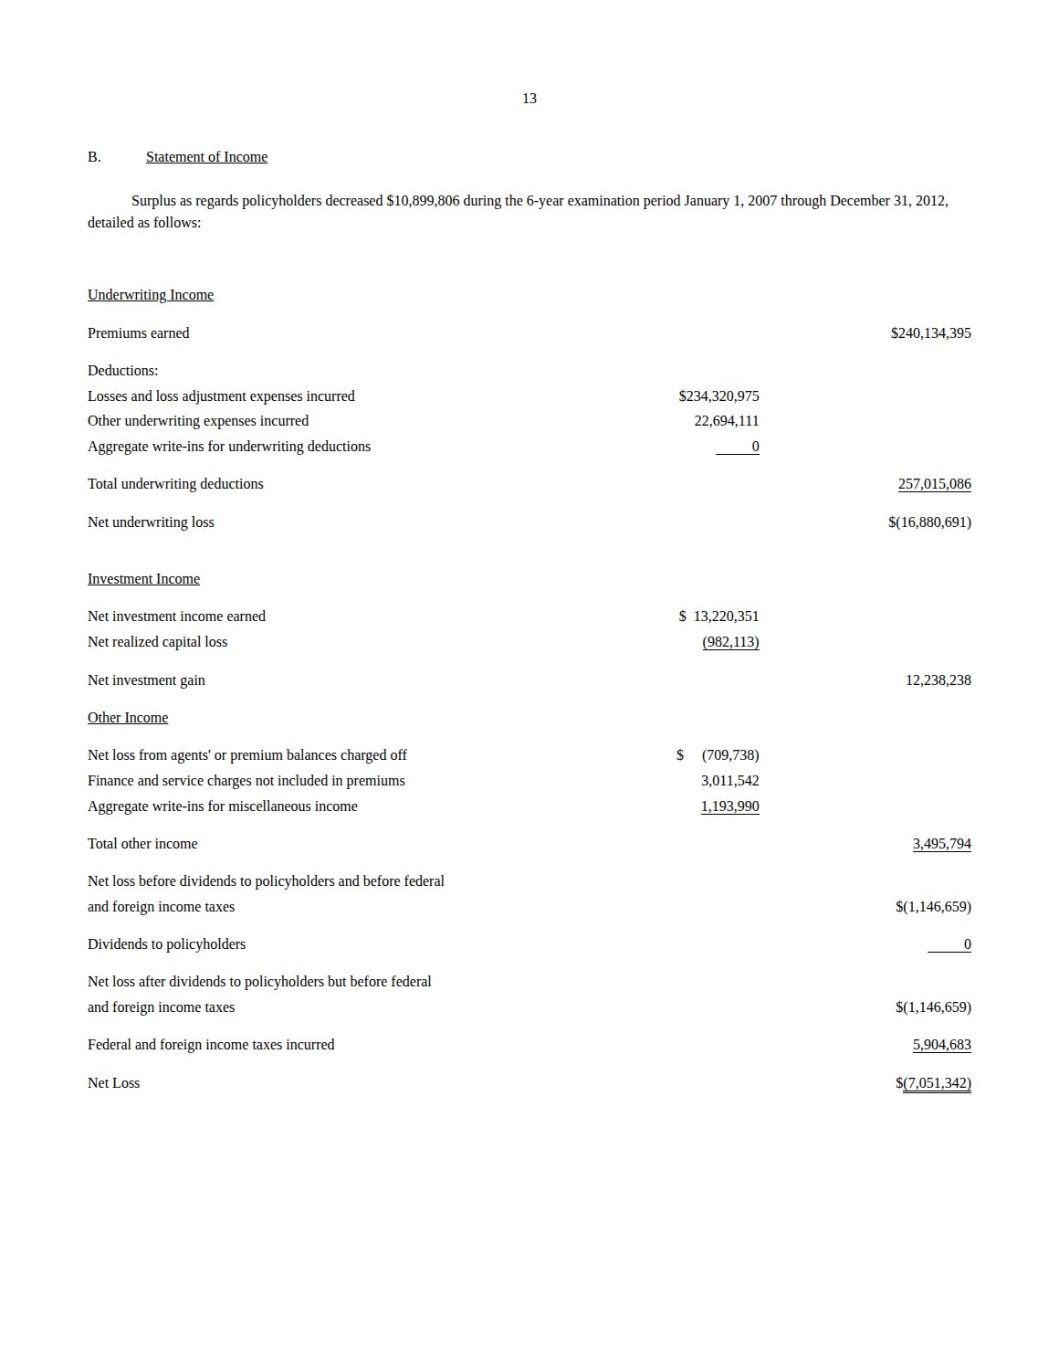13
B. Statement of Income
Surplus as regards policyholders decreased $10,899,806 during the 6-year examination period January 1, 2007 through December 31, 2012, detailed as follows:
| Underwriting Income | | |
| Premiums earned | | $240,134,395 |
| Deductions: | | |
| Losses and loss adjustment expenses incurred | $234,320,975 | |
| Other underwriting expenses incurred | 22,694,111 | |
| Aggregate write-ins for underwriting deductions | 0 | |
| Total underwriting deductions | | 257,015,086 |
| Net underwriting loss | | $(16,880,691) |
| Investment Income | | |
| Net investment income earned | $ 13,220,351 | |
| Net realized capital loss | (982,113) | |
| Net investment gain | | 12,238,238 |
| Other Income | | |
| Net loss from agents' or premium balances charged off | $ (709,738) | |
| Finance and service charges not included in premiums | 3,011,542 | |
| Aggregate write-ins for miscellaneous income | 1,193,990 | |
| Total other income | | 3,495,794 |
| Net loss before dividends to policyholders and before federal | | |
| and foreign income taxes | | $(1,146,659) |
| Dividends to policyholders | | 0 |
| Net loss after dividends to policyholders but before federal | | |
| and foreign income taxes | | $(1,146,659) |
| Federal and foreign income taxes incurred | | 5,904,683 |
| Net Loss | | $ (7,051,342) |